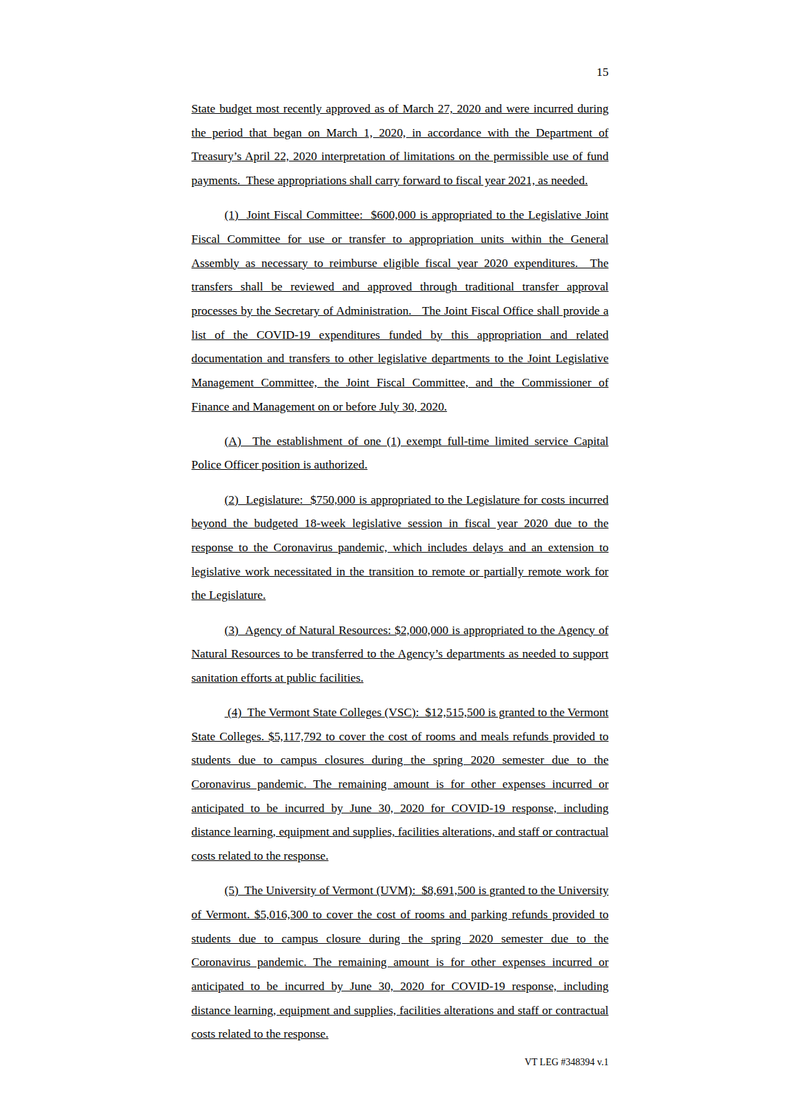15
State budget most recently approved as of March 27, 2020 and were incurred during the period that began on March 1, 2020, in accordance with the Department of Treasury’s April 22, 2020 interpretation of limitations on the permissible use of fund payments. These appropriations shall carry forward to fiscal year 2021, as needed.
(1) Joint Fiscal Committee: $600,000 is appropriated to the Legislative Joint Fiscal Committee for use or transfer to appropriation units within the General Assembly as necessary to reimburse eligible fiscal year 2020 expenditures. The transfers shall be reviewed and approved through traditional transfer approval processes by the Secretary of Administration. The Joint Fiscal Office shall provide a list of the COVID-19 expenditures funded by this appropriation and related documentation and transfers to other legislative departments to the Joint Legislative Management Committee, the Joint Fiscal Committee, and the Commissioner of Finance and Management on or before July 30, 2020.
(A) The establishment of one (1) exempt full-time limited service Capital Police Officer position is authorized.
(2) Legislature: $750,000 is appropriated to the Legislature for costs incurred beyond the budgeted 18-week legislative session in fiscal year 2020 due to the response to the Coronavirus pandemic, which includes delays and an extension to legislative work necessitated in the transition to remote or partially remote work for the Legislature.
(3) Agency of Natural Resources: $2,000,000 is appropriated to the Agency of Natural Resources to be transferred to the Agency’s departments as needed to support sanitation efforts at public facilities.
(4) The Vermont State Colleges (VSC): $12,515,500 is granted to the Vermont State Colleges. $5,117,792 to cover the cost of rooms and meals refunds provided to students due to campus closures during the spring 2020 semester due to the Coronavirus pandemic. The remaining amount is for other expenses incurred or anticipated to be incurred by June 30, 2020 for COVID-19 response, including distance learning, equipment and supplies, facilities alterations, and staff or contractual costs related to the response.
(5) The University of Vermont (UVM): $8,691,500 is granted to the University of Vermont. $5,016,300 to cover the cost of rooms and parking refunds provided to students due to campus closure during the spring 2020 semester due to the Coronavirus pandemic. The remaining amount is for other expenses incurred or anticipated to be incurred by June 30, 2020 for COVID-19 response, including distance learning, equipment and supplies, facilities alterations and staff or contractual costs related to the response.
VT LEG #348394 v.1